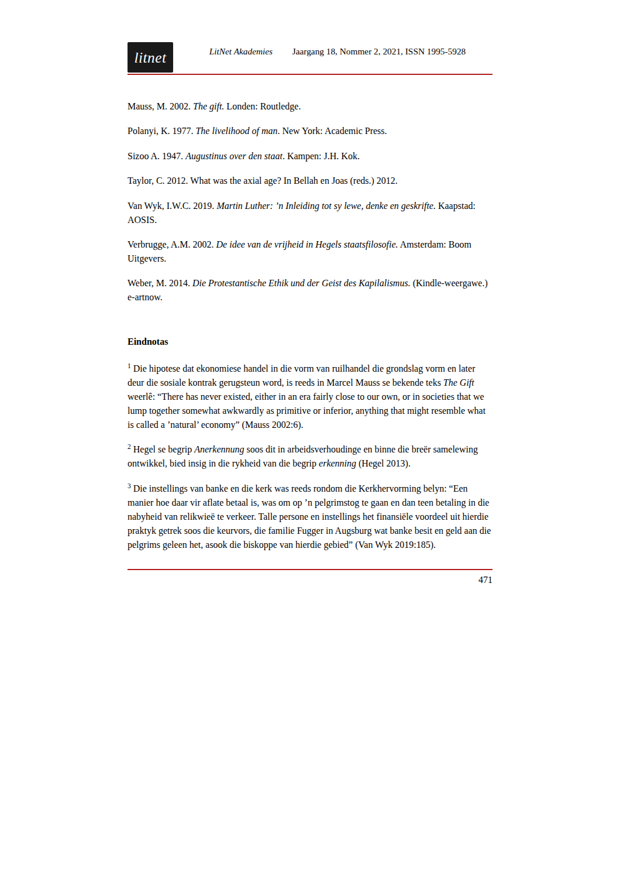litnet
LitNet Akademies Jaargang 18, Nommer 2, 2021, ISSN 1995-5928
Mauss, M. 2002. The gift. Londen: Routledge.
Polanyi, K. 1977. The livelihood of man. New York: Academic Press.
Sizoo A. 1947. Augustinus over den staat. Kampen: J.H. Kok.
Taylor, C. 2012. What was the axial age? In Bellah en Joas (reds.) 2012.
Van Wyk, I.W.C. 2019. Martin Luther: ’n Inleiding tot sy lewe, denke en geskrifte. Kaapstad: AOSIS.
Verbrugge, A.M. 2002. De idee van de vrijheid in Hegels staatsfilosofie. Amsterdam: Boom Uitgevers.
Weber, M. 2014. Die Protestantische Ethik und der Geist des Kapilalismus. (Kindle-weergawe.) e-artnow.
Eindnotas
1 Die hipotese dat ekonomiese handel in die vorm van ruilhandel die grondslag vorm en later deur die sosiale kontrak gerugsteun word, is reeds in Marcel Mauss se bekende teks The Gift weerlê: “There has never existed, either in an era fairly close to our own, or in societies that we lump together somewhat awkwardly as primitive or inferior, anything that might resemble what is called a ’natural’ economy” (Mauss 2002:6).
2 Hegel se begrip Anerkennung soos dit in arbeidsverhoudinge en binne die breër samelewing ontwikkel, bied insig in die rykheid van die begrip erkenning (Hegel 2013).
3 Die instellings van banke en die kerk was reeds rondom die Kerkhervorming belyn: “Een manier hoe daar vir aflate betaal is, was om op ’n pelgrimstog te gaan en dan teen betaling in die nabyheid van relikwieë te verkeer. Talle persone en instellings het finansiële voordeel uit hierdie praktyk getrek soos die keurvors, die familie Fugger in Augsburg wat banke besit en geld aan die pelgrims geleen het, asook die biskoppe van hierdie gebied” (Van Wyk 2019:185).
471